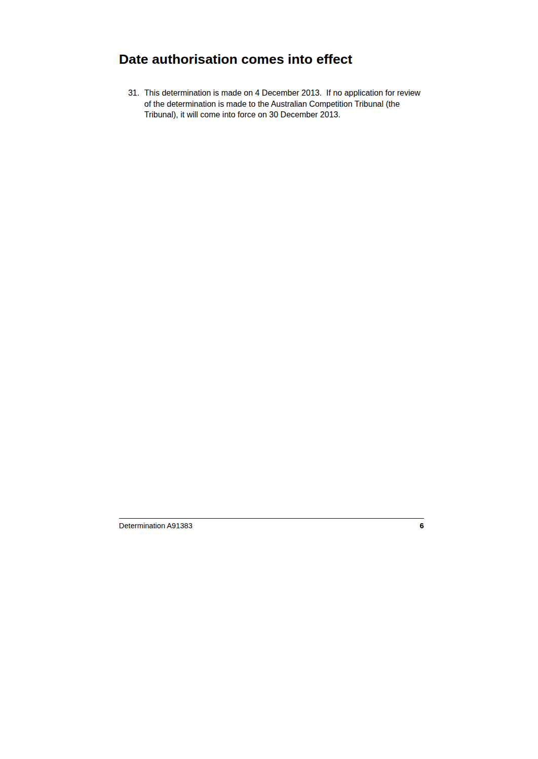Date authorisation comes into effect
31. This determination is made on 4 December 2013. If no application for review of the determination is made to the Australian Competition Tribunal (the Tribunal), it will come into force on 30 December 2013.
Determination A91383 6